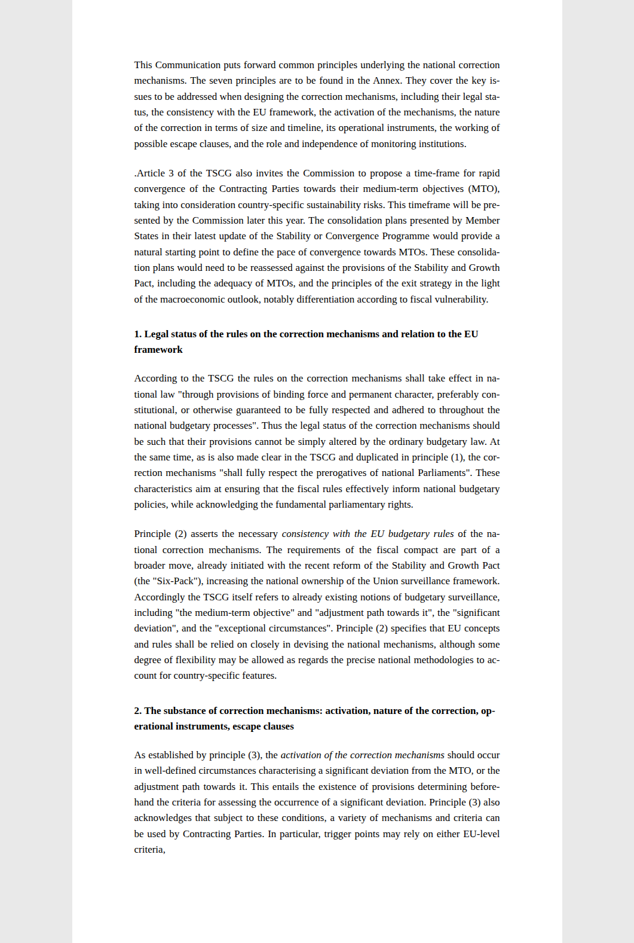This Communication puts forward common principles underlying the national correction mechanisms. The seven principles are to be found in the Annex. They cover the key issues to be addressed when designing the correction mechanisms, including their legal status, the consistency with the EU framework, the activation of the mechanisms, the nature of the correction in terms of size and timeline, its operational instruments, the working of possible escape clauses, and the role and independence of monitoring institutions.
.Article 3 of the TSCG also invites the Commission to propose a time-frame for rapid convergence of the Contracting Parties towards their medium-term objectives (MTO), taking into consideration country-specific sustainability risks. This timeframe will be presented by the Commission later this year. The consolidation plans presented by Member States in their latest update of the Stability or Convergence Programme would provide a natural starting point to define the pace of convergence towards MTOs. These consolidation plans would need to be reassessed against the provisions of the Stability and Growth Pact, including the adequacy of MTOs, and the principles of the exit strategy in the light of the macroeconomic outlook, notably differentiation according to fiscal vulnerability.
1. Legal status of the rules on the correction mechanisms and relation to the EU framework
According to the TSCG the rules on the correction mechanisms shall take effect in national law "through provisions of binding force and permanent character, preferably constitutional, or otherwise guaranteed to be fully respected and adhered to throughout the national budgetary processes". Thus the legal status of the correction mechanisms should be such that their provisions cannot be simply altered by the ordinary budgetary law. At the same time, as is also made clear in the TSCG and duplicated in principle (1), the correction mechanisms "shall fully respect the prerogatives of national Parliaments". These characteristics aim at ensuring that the fiscal rules effectively inform national budgetary policies, while acknowledging the fundamental parliamentary rights.
Principle (2) asserts the necessary consistency with the EU budgetary rules of the national correction mechanisms. The requirements of the fiscal compact are part of a broader move, already initiated with the recent reform of the Stability and Growth Pact (the "Six-Pack"), increasing the national ownership of the Union surveillance framework. Accordingly the TSCG itself refers to already existing notions of budgetary surveillance, including "the medium-term objective" and "adjustment path towards it", the "significant deviation", and the "exceptional circumstances". Principle (2) specifies that EU concepts and rules shall be relied on closely in devising the national mechanisms, although some degree of flexibility may be allowed as regards the precise national methodologies to account for country-specific features.
2. The substance of correction mechanisms: activation, nature of the correction, operational instruments, escape clauses
As established by principle (3), the activation of the correction mechanisms should occur in well-defined circumstances characterising a significant deviation from the MTO, or the adjustment path towards it. This entails the existence of provisions determining beforehand the criteria for assessing the occurrence of a significant deviation. Principle (3) also acknowledges that subject to these conditions, a variety of mechanisms and criteria can be used by Contracting Parties. In particular, trigger points may rely on either EU-level criteria,